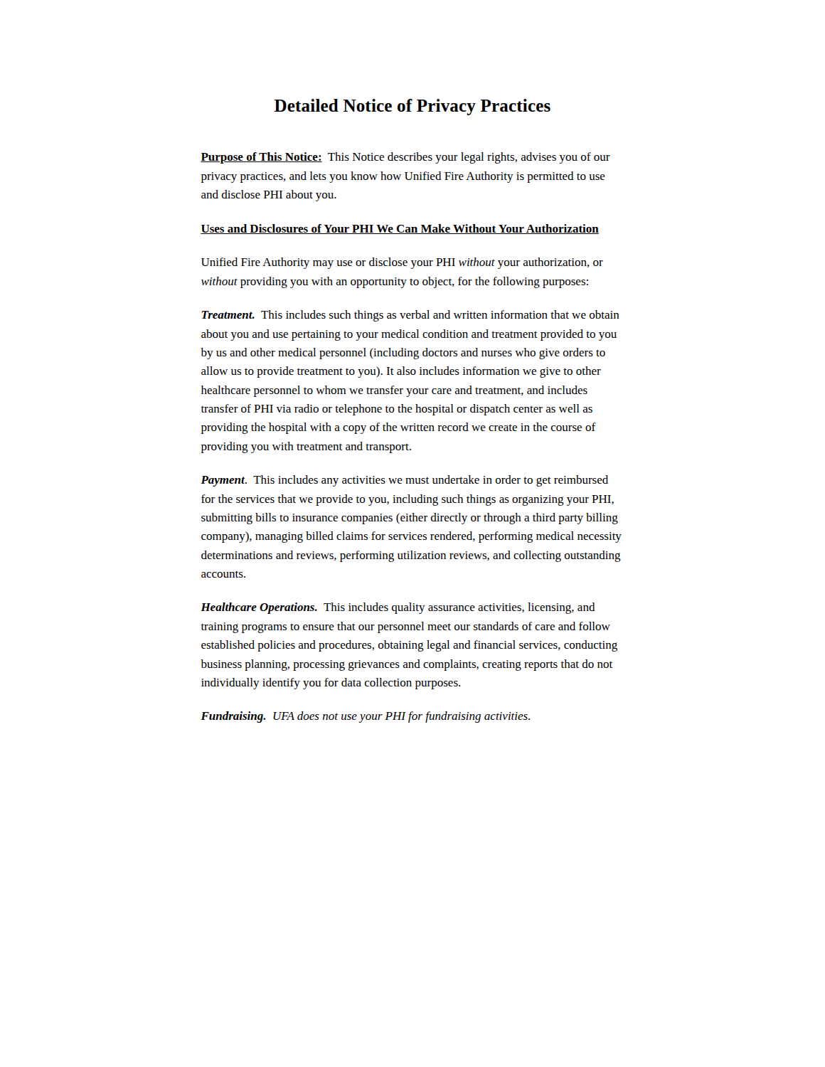Detailed Notice of Privacy Practices
Purpose of This Notice: This Notice describes your legal rights, advises you of our privacy practices, and lets you know how Unified Fire Authority is permitted to use and disclose PHI about you.
Uses and Disclosures of Your PHI We Can Make Without Your Authorization
Unified Fire Authority may use or disclose your PHI without your authorization, or without providing you with an opportunity to object, for the following purposes:
Treatment. This includes such things as verbal and written information that we obtain about you and use pertaining to your medical condition and treatment provided to you by us and other medical personnel (including doctors and nurses who give orders to allow us to provide treatment to you). It also includes information we give to other healthcare personnel to whom we transfer your care and treatment, and includes transfer of PHI via radio or telephone to the hospital or dispatch center as well as providing the hospital with a copy of the written record we create in the course of providing you with treatment and transport.
Payment. This includes any activities we must undertake in order to get reimbursed for the services that we provide to you, including such things as organizing your PHI, submitting bills to insurance companies (either directly or through a third party billing company), managing billed claims for services rendered, performing medical necessity determinations and reviews, performing utilization reviews, and collecting outstanding accounts.
Healthcare Operations. This includes quality assurance activities, licensing, and training programs to ensure that our personnel meet our standards of care and follow established policies and procedures, obtaining legal and financial services, conducting business planning, processing grievances and complaints, creating reports that do not individually identify you for data collection purposes.
Fundraising. UFA does not use your PHI for fundraising activities.